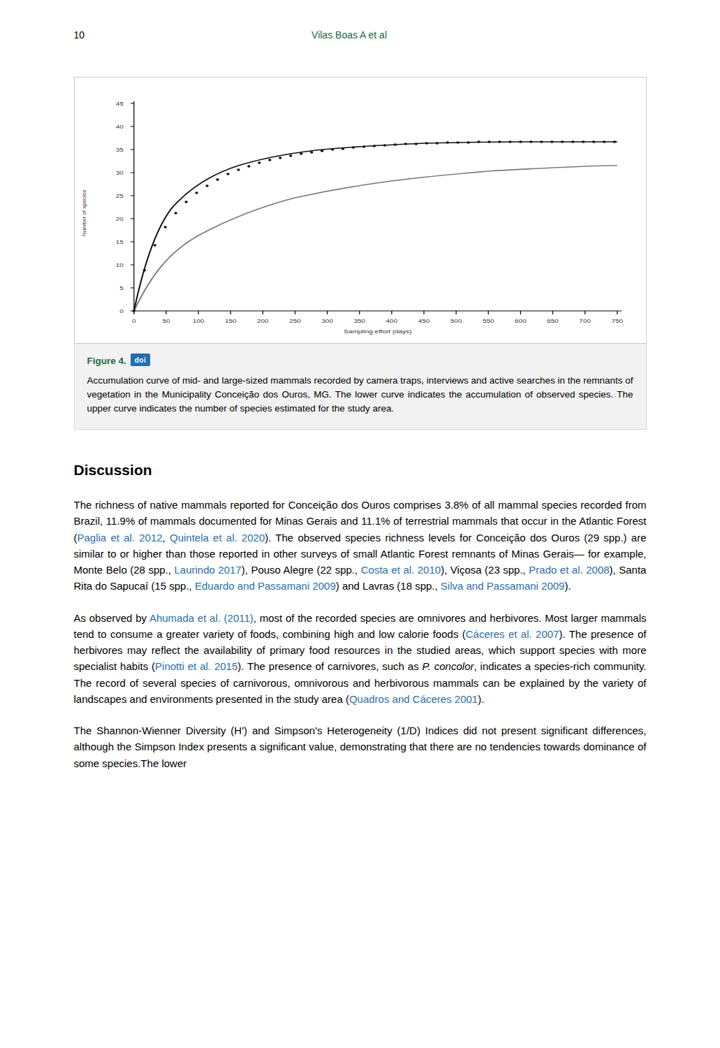10 Vilas Boas A et al
Number of species 0 5 10 15 20 25 30 35 40 45 0 50 100 150 200 250 300 350 400 450 500 550 600 650 700 750 Sampling effort (days)
Figure 4. doi
Accumulation curve of mid- and large-sized mammals recorded by camera traps, interviews and active searches in the remnants of vegetation in the Municipality Conceição dos Ouros, MG. The lower curve indicates the accumulation of observed species. The upper curve indicates the number of species estimated for the study area.
Discussion
The richness of native mammals reported for Conceição dos Ouros comprises 3.8% of all mammal species recorded from Brazil, 11.9% of mammals documented for Minas Gerais and 11.1% of terrestrial mammals that occur in the Atlantic Forest (Paglia et al. 2012, Quintela et al. 2020). The observed species richness levels for Conceição dos Ouros (29 spp.) are similar to or higher than those reported in other surveys of small Atlantic Forest remnants of Minas Gerais— for example, Monte Belo (28 spp., Laurindo 2017), Pouso Alegre (22 spp., Costa et al. 2010), Viçosa (23 spp., Prado et al. 2008), Santa Rita do Sapucaí (15 spp., Eduardo and Passamani 2009) and Lavras (18 spp., Silva and Passamani 2009).
As observed by Ahumada et al. (2011), most of the recorded species are omnivores and herbivores. Most larger mammals tend to consume a greater variety of foods, combining high and low calorie foods (Cáceres et al. 2007). The presence of herbivores may reflect the availability of primary food resources in the studied areas, which support species with more specialist habits (Pinotti et al. 2015). The presence of carnivores, such as P. concolor, indicates a species-rich community. The record of several species of carnivorous, omnivorous and herbivorous mammals can be explained by the variety of landscapes and environments presented in the study area (Quadros and Cáceres 2001).
The Shannon-Wienner Diversity (H') and Simpson's Heterogeneity (1/D) Indices did not present significant differences, although the Simpson Index presents a significant value, demonstrating that there are no tendencies towards dominance of some species.The lower